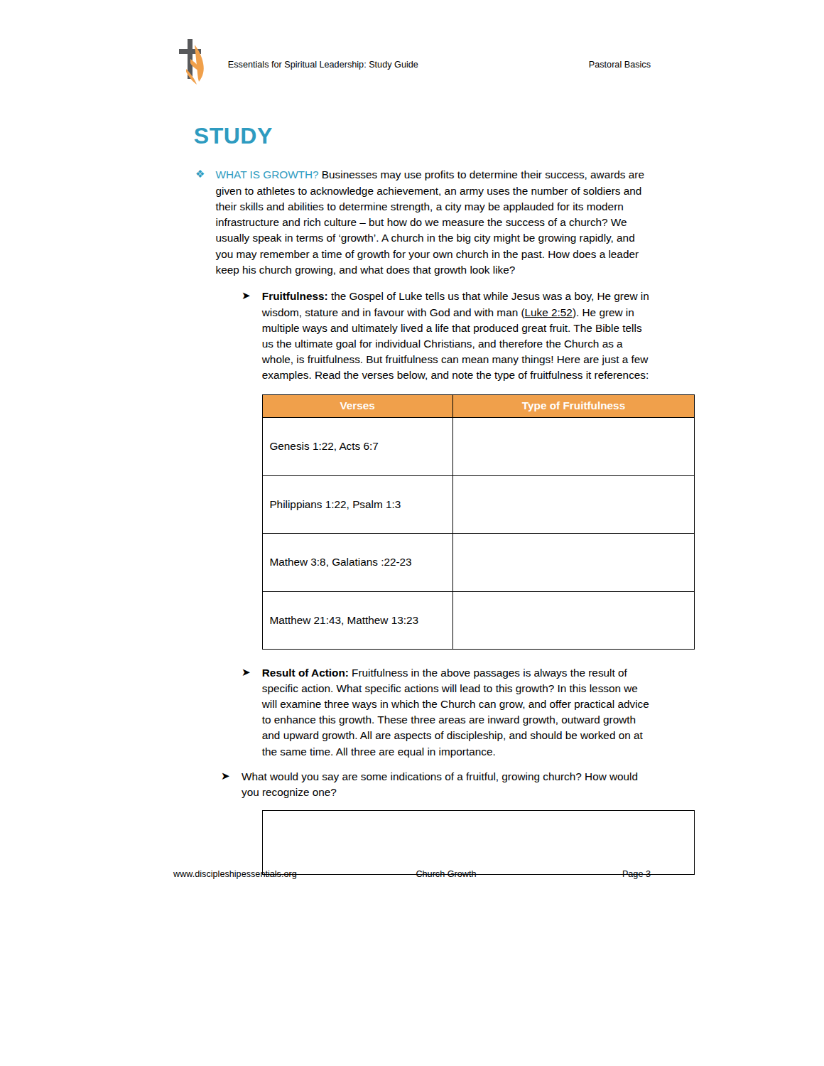Essentials for Spiritual Leadership: Study Guide
Pastoral Basics
STUDY
❖ WHAT IS GROWTH? Businesses may use profits to determine their success, awards are given to athletes to acknowledge achievement, an army uses the number of soldiers and their skills and abilities to determine strength, a city may be applauded for its modern infrastructure and rich culture – but how do we measure the success of a church? We usually speak in terms of ‘growth’. A church in the big city might be growing rapidly, and you may remember a time of growth for your own church in the past. How does a leader keep his church growing, and what does that growth look like?
➤ Fruitfulness: the Gospel of Luke tells us that while Jesus was a boy, He grew in wisdom, stature and in favour with God and with man (Luke 2:52). He grew in multiple ways and ultimately lived a life that produced great fruit. The Bible tells us the ultimate goal for individual Christians, and therefore the Church as a whole, is fruitfulness. But fruitfulness can mean many things! Here are just a few examples. Read the verses below, and note the type of fruitfulness it references:
| Verses | Type of Fruitfulness |
| --- | --- |
| Genesis 1:22, Acts 6:7 | |
| Philippians 1:22, Psalm 1:3 | |
| Mathew 3:8, Galatians :22-23 | |
| Matthew 21:43, Matthew 13:23 | |
➤ Result of Action: Fruitfulness in the above passages is always the result of specific action. What specific actions will lead to this growth? In this lesson we will examine three ways in which the Church can grow, and offer practical advice to enhance this growth. These three areas are inward growth, outward growth and upward growth. All are aspects of discipleship, and should be worked on at the same time. All three are equal in importance.
➤ What would you say are some indications of a fruitful, growing church? How would you recognize one?
www.discipleshipessentials.org
Church Growth
Page 3